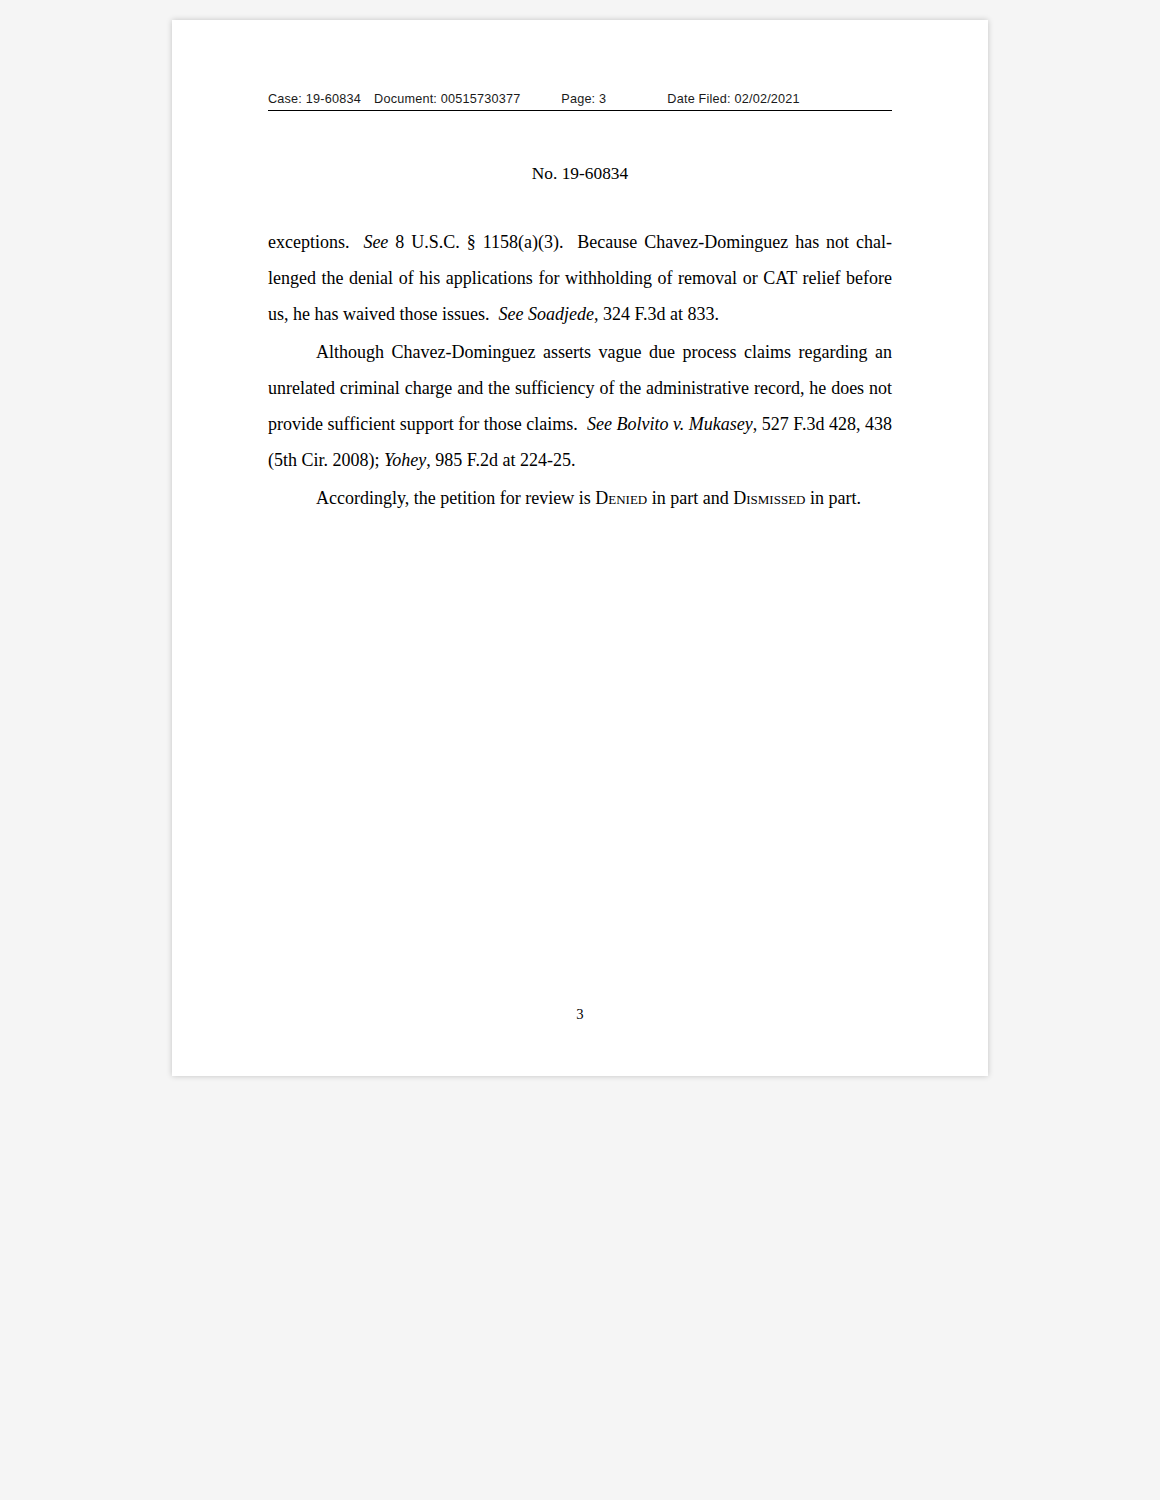Case: 19-60834 Document: 00515730377 Page: 3 Date Filed: 02/02/2021
No. 19-60834
exceptions. See 8 U.S.C. § 1158(a)(3). Because Chavez-Dominguez has not challenged the denial of his applications for withholding of removal or CAT relief before us, he has waived those issues. See Soadjede, 324 F.3d at 833.
Although Chavez-Dominguez asserts vague due process claims regarding an unrelated criminal charge and the sufficiency of the administrative record, he does not provide sufficient support for those claims. See Bolvito v. Mukasey, 527 F.3d 428, 438 (5th Cir. 2008); Yohey, 985 F.2d at 224-25.
Accordingly, the petition for review is Denied in part and Dismissed in part.
3